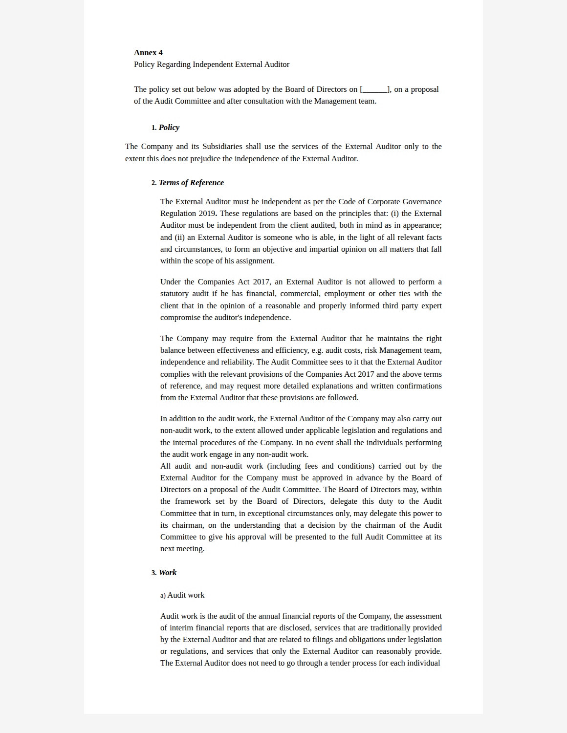Annex 4
Policy Regarding Independent External Auditor
The policy set out below was adopted by the Board of Directors on [______], on a proposal of the Audit Committee and after consultation with the Management team.
1. Policy
The Company and its Subsidiaries shall use the services of the External Auditor only to the extent this does not prejudice the independence of the External Auditor.
2. Terms of Reference
The External Auditor must be independent as per the Code of Corporate Governance Regulation 2019. These regulations are based on the principles that: (i) the External Auditor must be independent from the client audited, both in mind as in appearance; and (ii) an External Auditor is someone who is able, in the light of all relevant facts and circumstances, to form an objective and impartial opinion on all matters that fall within the scope of his assignment.
Under the Companies Act 2017, an External Auditor is not allowed to perform a statutory audit if he has financial, commercial, employment or other ties with the client that in the opinion of a reasonable and properly informed third party expert compromise the auditor's independence.
The Company may require from the External Auditor that he maintains the right balance between effectiveness and efficiency, e.g. audit costs, risk Management team, independence and reliability. The Audit Committee sees to it that the External Auditor complies with the relevant provisions of the Companies Act 2017 and the above terms of reference, and may request more detailed explanations and written confirmations from the External Auditor that these provisions are followed.
In addition to the audit work, the External Auditor of the Company may also carry out non-audit work, to the extent allowed under applicable legislation and regulations and the internal procedures of the Company. In no event shall the individuals performing the audit work engage in any non-audit work.
All audit and non-audit work (including fees and conditions) carried out by the External Auditor for the Company must be approved in advance by the Board of Directors on a proposal of the Audit Committee. The Board of Directors may, within the framework set by the Board of Directors, delegate this duty to the Audit Committee that in turn, in exceptional circumstances only, may delegate this power to its chairman, on the understanding that a decision by the chairman of the Audit Committee to give his approval will be presented to the full Audit Committee at its next meeting.
3. Work
a) Audit work
Audit work is the audit of the annual financial reports of the Company, the assessment of interim financial reports that are disclosed, services that are traditionally provided by the External Auditor and that are related to filings and obligations under legislation or regulations, and services that only the External Auditor can reasonably provide. The External Auditor does not need to go through a tender process for each individual